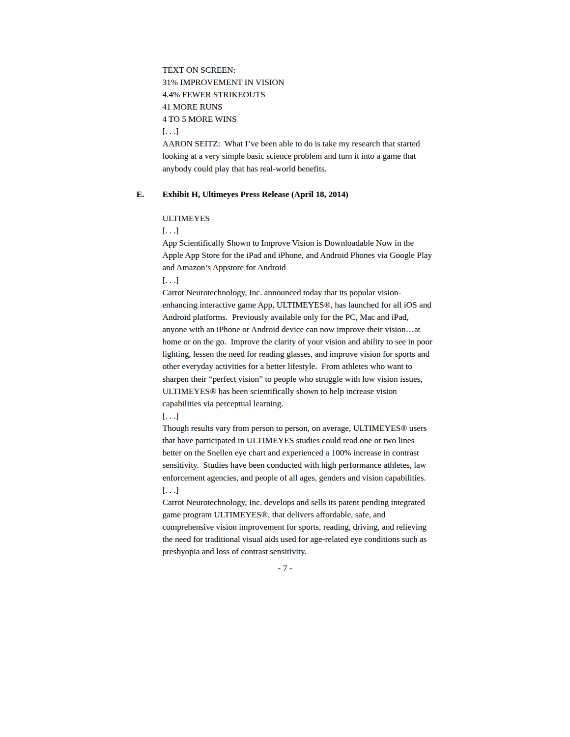TEXT ON SCREEN:
31% IMPROVEMENT IN VISION
4.4% FEWER STRIKEOUTS
41 MORE RUNS
4 TO 5 MORE WINS
[. . .]
AARON SEITZ: What I’ve been able to do is take my research that started looking at a very simple basic science problem and turn it into a game that anybody could play that has real-world benefits.
E.
Exhibit H, Ultimeyes Press Release (April 18, 2014)
ULTIMEYES
[. . .]
App Scientifically Shown to Improve Vision is Downloadable Now in the Apple App Store for the iPad and iPhone, and Android Phones via Google Play and Amazon’s Appstore for Android
[. . .]
Carrot Neurotechnology, Inc. announced today that its popular vision-enhancing interactive game App, ULTIMEYES®, has launched for all iOS and Android platforms. Previously available only for the PC, Mac and iPad, anyone with an iPhone or Android device can now improve their vision…at home or on the go. Improve the clarity of your vision and ability to see in poor lighting, lessen the need for reading glasses, and improve vision for sports and other everyday activities for a better lifestyle. From athletes who want to sharpen their “perfect vision” to people who struggle with low vision issues, ULTIMEYES® has been scientifically shown to help increase vision capabilities via perceptual learning.
[. . .]
Though results vary from person to person, on average, ULTIMEYES® users that have participated in ULTIMEYES studies could read one or two lines better on the Snellen eye chart and experienced a 100% increase in contrast sensitivity. Studies have been conducted with high performance athletes, law enforcement agencies, and people of all ages, genders and vision capabilities.
[. . .]
Carrot Neurotechnology, Inc. develops and sells its patent pending integrated game program ULTIMEYES®, that delivers affordable, safe, and comprehensive vision improvement for sports, reading, driving, and relieving the need for traditional visual aids used for age-related eye conditions such as presbyopia and loss of contrast sensitivity.
- 7 -